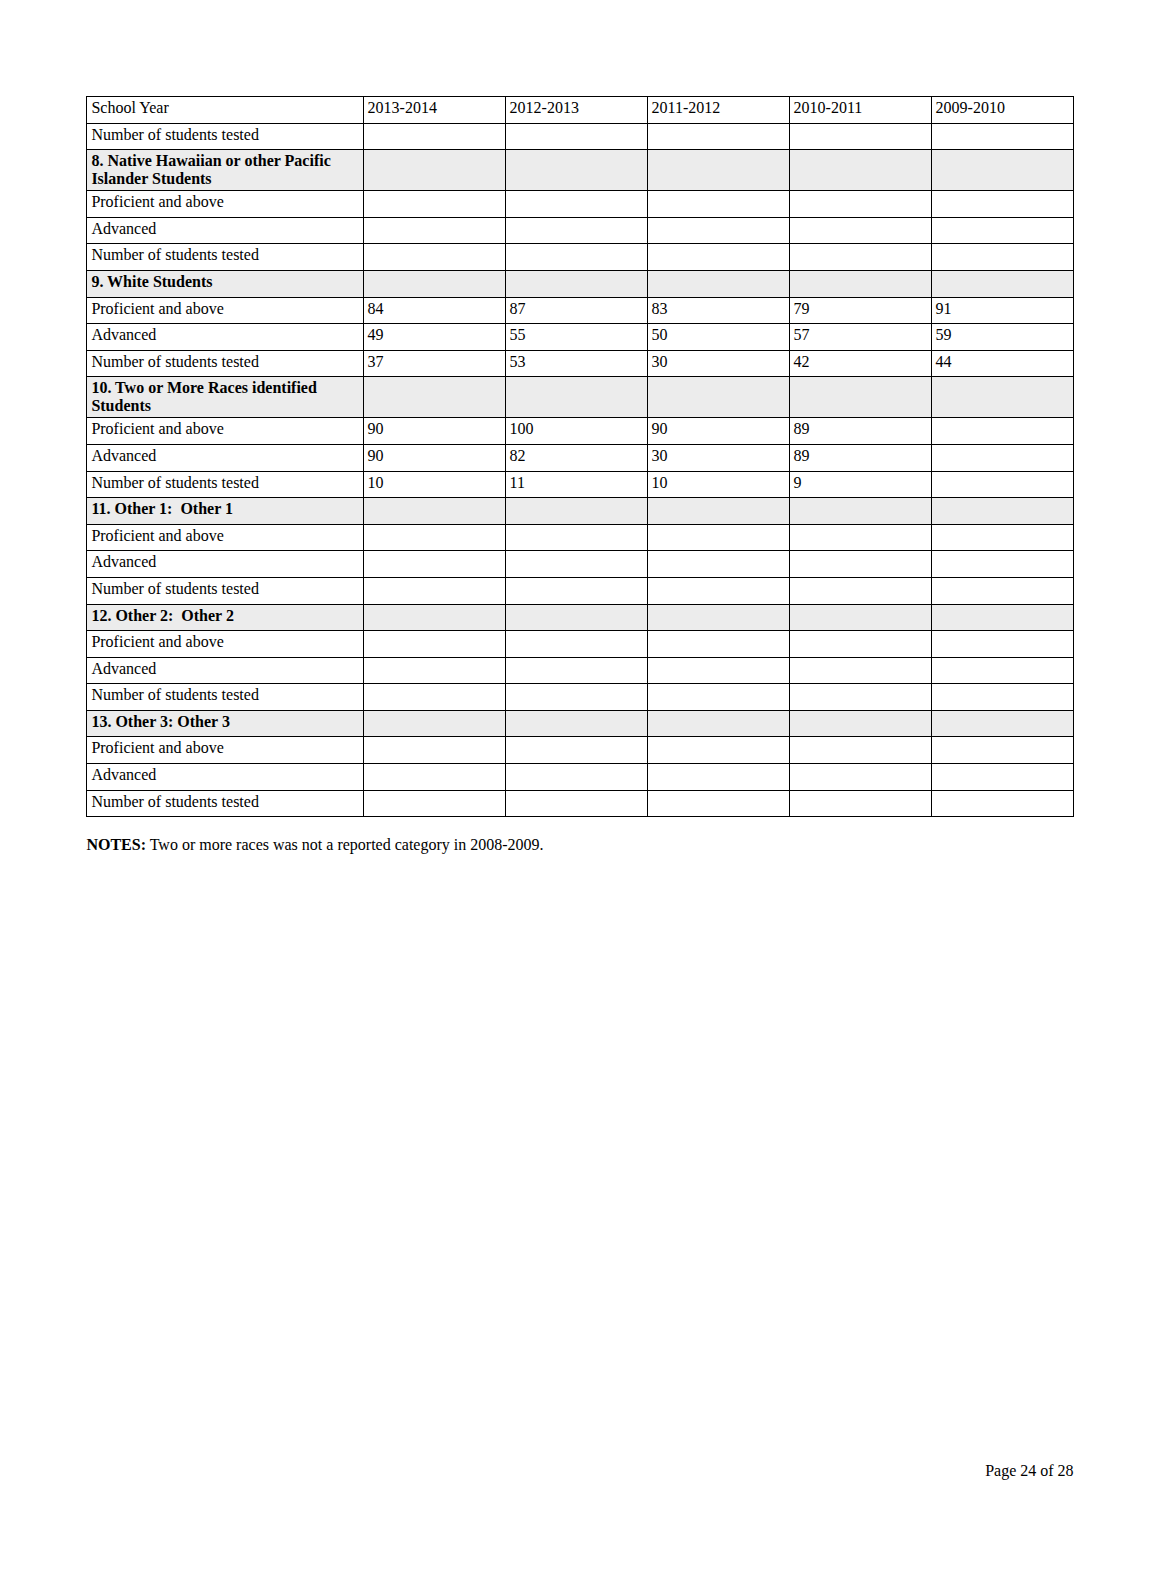| School Year | 2013-2014 | 2012-2013 | 2011-2012 | 2010-2011 | 2009-2010 |
| Number of students tested | | | | | |
| 8. Native Hawaiian or other Pacific Islander Students | | | | | |
| Proficient and above | | | | | |
| Advanced | | | | | |
| Number of students tested | | | | | |
| 9. White Students | | | | | |
| Proficient and above | 84 | 87 | 83 | 79 | 91 |
| Advanced | 49 | 55 | 50 | 57 | 59 |
| Number of students tested | 37 | 53 | 30 | 42 | 44 |
| 10. Two or More Races identified Students | | | | | |
| Proficient and above | 90 | 100 | 90 | 89 | |
| Advanced | 90 | 82 | 30 | 89 | |
| Number of students tested | 10 | 11 | 10 | 9 | |
| 11. Other 1: Other 1 | | | | | |
| Proficient and above | | | | | |
| Advanced | | | | | |
| Number of students tested | | | | | |
| 12. Other 2: Other 2 | | | | | |
| Proficient and above | | | | | |
| Advanced | | | | | |
| Number of students tested | | | | | |
| 13. Other 3: Other 3 | | | | | |
| Proficient and above | | | | | |
| Advanced | | | | | |
| Number of students tested | | | | | |
NOTES: Two or more races was not a reported category in 2008-2009.
Page 24 of 28